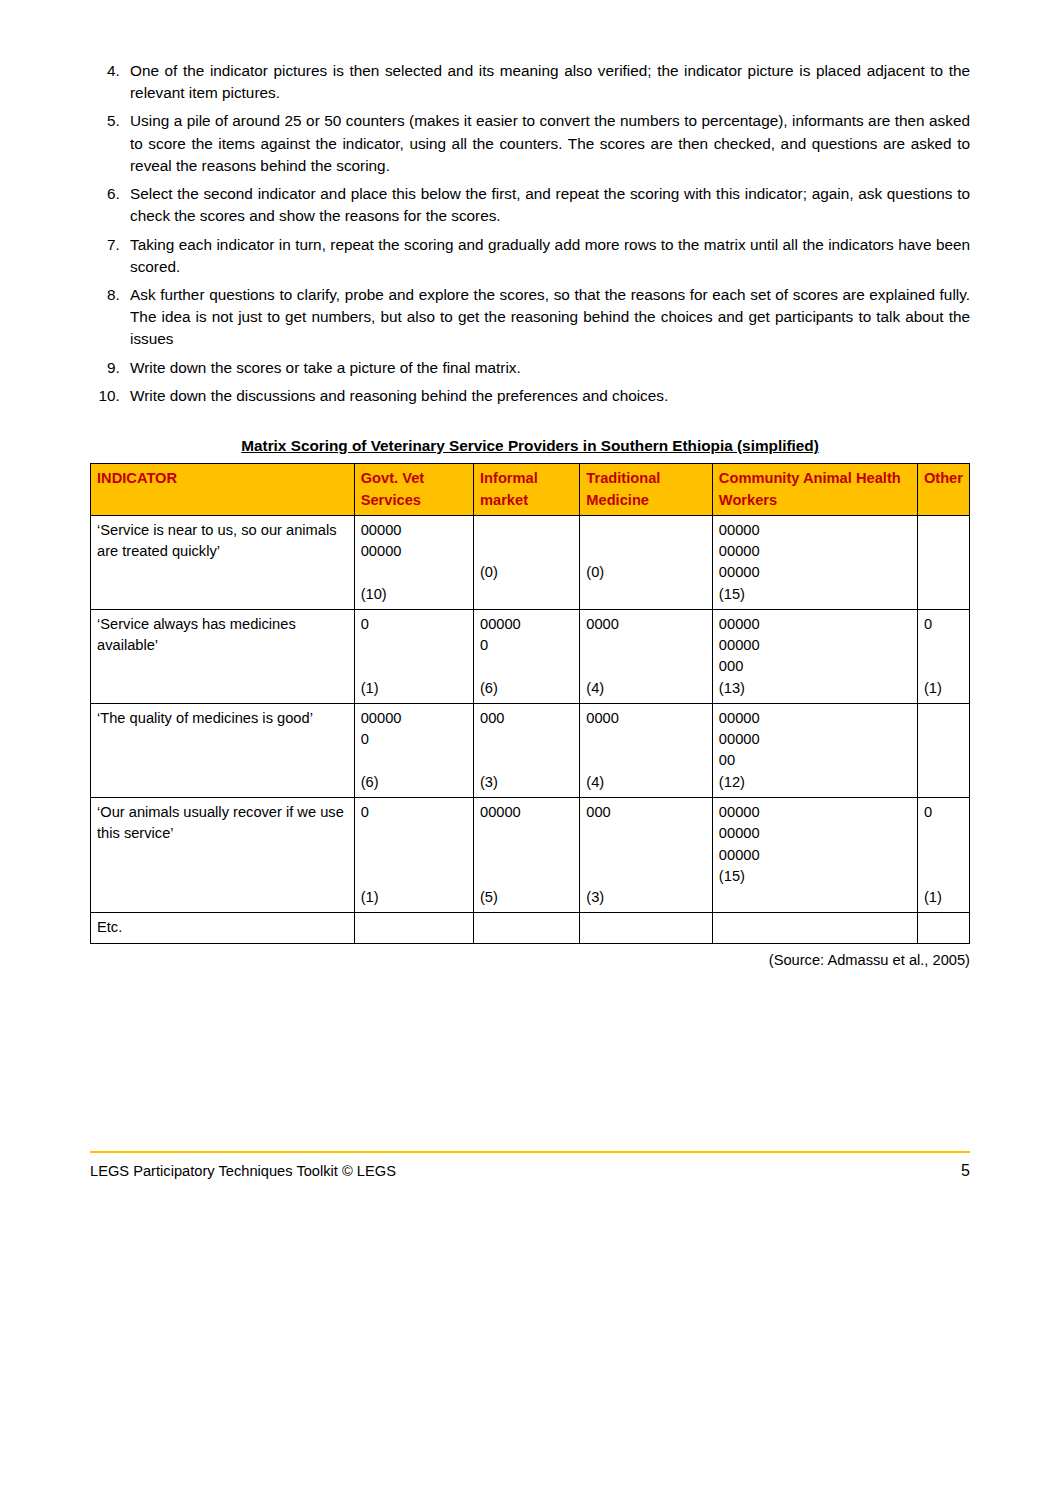One of the indicator pictures is then selected and its meaning also verified; the indicator picture is placed adjacent to the relevant item pictures.
Using a pile of around 25 or 50 counters (makes it easier to convert the numbers to percentage), informants are then asked to score the items against the indicator, using all the counters. The scores are then checked, and questions are asked to reveal the reasons behind the scoring.
Select the second indicator and place this below the first, and repeat the scoring with this indicator; again, ask questions to check the scores and show the reasons for the scores.
Taking each indicator in turn, repeat the scoring and gradually add more rows to the matrix until all the indicators have been scored.
Ask further questions to clarify, probe and explore the scores, so that the reasons for each set of scores are explained fully. The idea is not just to get numbers, but also to get the reasoning behind the choices and get participants to talk about the issues
Write down the scores or take a picture of the final matrix.
Write down the discussions and reasoning behind the preferences and choices.
Matrix Scoring of Veterinary Service Providers in Southern Ethiopia (simplified)
| INDICATOR | Govt. Vet Services | Informal market | Traditional Medicine | Community Animal Health Workers | Other |
| --- | --- | --- | --- | --- | --- |
| ‘Service is near to us, so our animals are treated quickly’ | 00000 00000 (10) | (0) | (0) | 00000 00000 00000 (15) | |
| ‘Service always has medicines available’ | 0 (1) | 00000 0 (6) | 0000 (4) | 00000 00000 000 (13) | 0 (1) |
| ‘The quality of medicines is good’ | 00000 0 (6) | 000 (3) | 0000 (4) | 00000 00000 00 (12) | |
| ‘Our animals usually recover if we use this service’ | 0 (1) | 00000 (5) | 000 (3) | 00000 00000 00000 (15) | 0 (1) |
| Etc. | | | | | |
(Source: Admassu et al., 2005)
LEGS Participatory Techniques Toolkit © LEGS 5